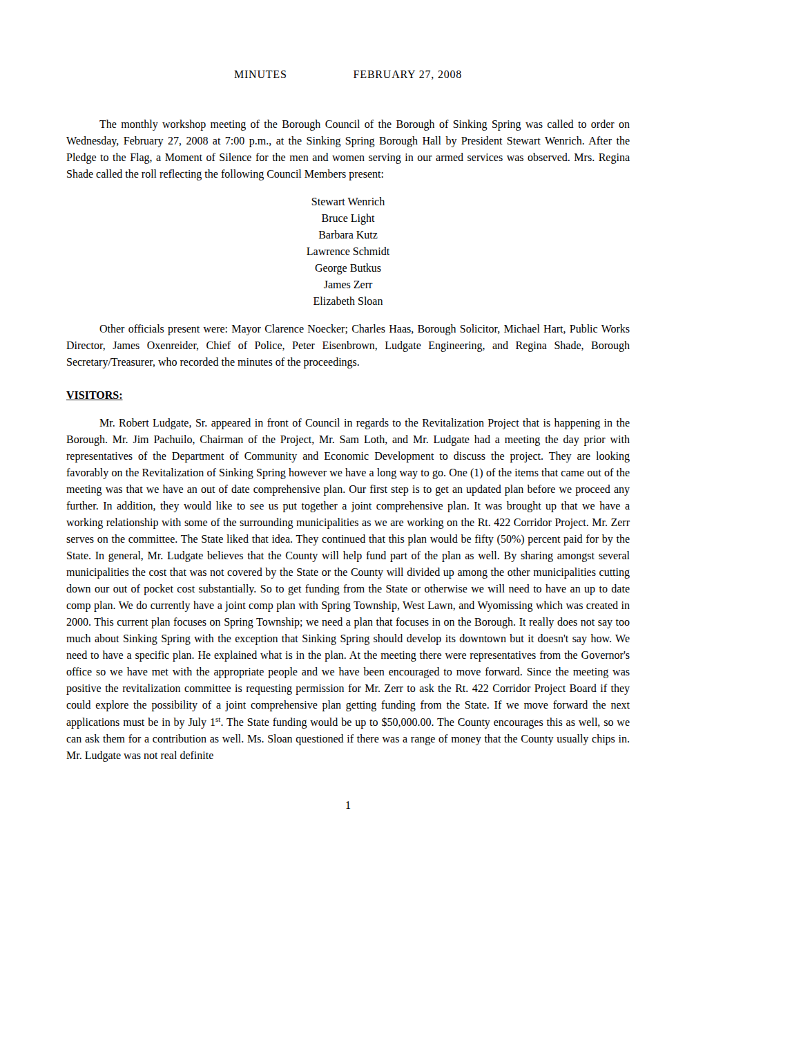MINUTES FEBRUARY 27, 2008
The monthly workshop meeting of the Borough Council of the Borough of Sinking Spring was called to order on Wednesday, February 27, 2008 at 7:00 p.m., at the Sinking Spring Borough Hall by President Stewart Wenrich. After the Pledge to the Flag, a Moment of Silence for the men and women serving in our armed services was observed. Mrs. Regina Shade called the roll reflecting the following Council Members present:
Stewart Wenrich
Bruce Light
Barbara Kutz
Lawrence Schmidt
George Butkus
James Zerr
Elizabeth Sloan
Other officials present were: Mayor Clarence Noecker; Charles Haas, Borough Solicitor, Michael Hart, Public Works Director, James Oxenreider, Chief of Police, Peter Eisenbrown, Ludgate Engineering, and Regina Shade, Borough Secretary/Treasurer, who recorded the minutes of the proceedings.
VISITORS:
Mr. Robert Ludgate, Sr. appeared in front of Council in regards to the Revitalization Project that is happening in the Borough. Mr. Jim Pachuilo, Chairman of the Project, Mr. Sam Loth, and Mr. Ludgate had a meeting the day prior with representatives of the Department of Community and Economic Development to discuss the project. They are looking favorably on the Revitalization of Sinking Spring however we have a long way to go. One (1) of the items that came out of the meeting was that we have an out of date comprehensive plan. Our first step is to get an updated plan before we proceed any further. In addition, they would like to see us put together a joint comprehensive plan. It was brought up that we have a working relationship with some of the surrounding municipalities as we are working on the Rt. 422 Corridor Project. Mr. Zerr serves on the committee. The State liked that idea. They continued that this plan would be fifty (50%) percent paid for by the State. In general, Mr. Ludgate believes that the County will help fund part of the plan as well. By sharing amongst several municipalities the cost that was not covered by the State or the County will divided up among the other municipalities cutting down our out of pocket cost substantially. So to get funding from the State or otherwise we will need to have an up to date comp plan. We do currently have a joint comp plan with Spring Township, West Lawn, and Wyomissing which was created in 2000. This current plan focuses on Spring Township; we need a plan that focuses in on the Borough. It really does not say too much about Sinking Spring with the exception that Sinking Spring should develop its downtown but it doesn't say how. We need to have a specific plan. He explained what is in the plan. At the meeting there were representatives from the Governor's office so we have met with the appropriate people and we have been encouraged to move forward. Since the meeting was positive the revitalization committee is requesting permission for Mr. Zerr to ask the Rt. 422 Corridor Project Board if they could explore the possibility of a joint comprehensive plan getting funding from the State. If we move forward the next applications must be in by July 1st. The State funding would be up to $50,000.00. The County encourages this as well, so we can ask them for a contribution as well. Ms. Sloan questioned if there was a range of money that the County usually chips in. Mr. Ludgate was not real definite
1